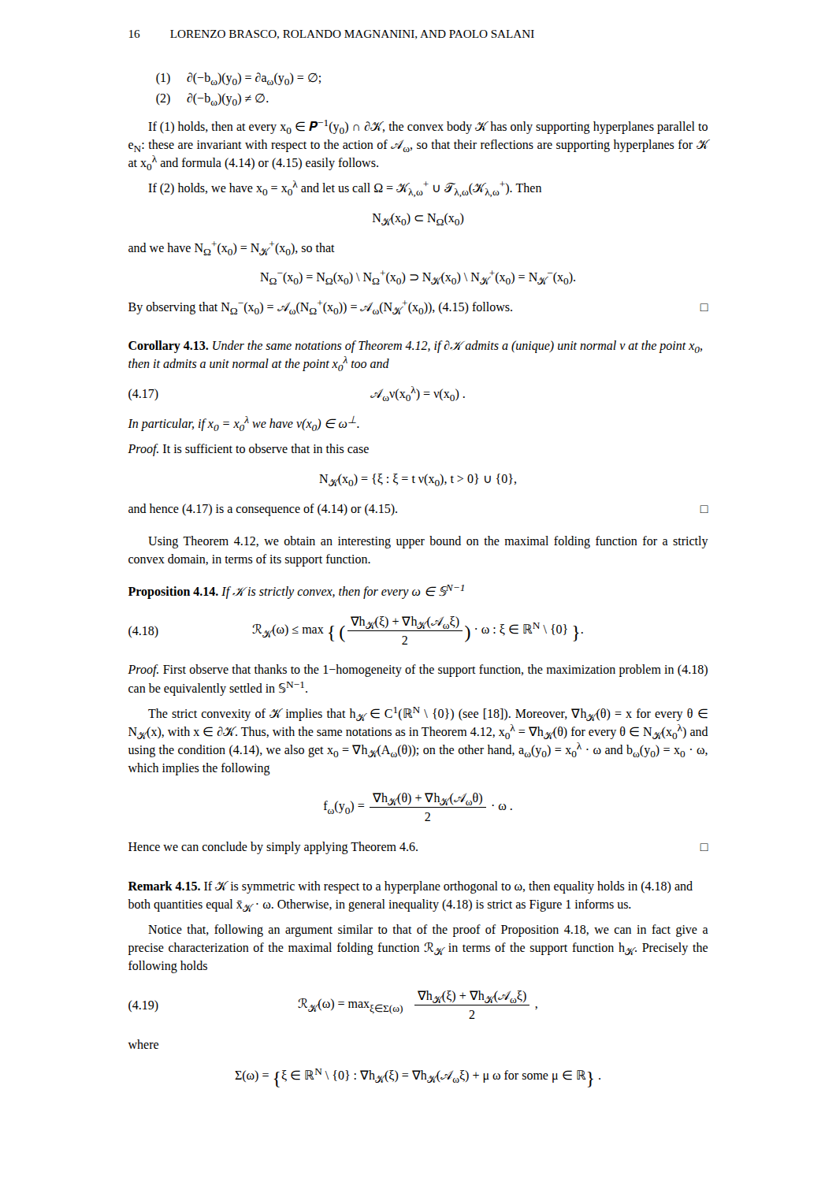16 LORENZO BRASCO, ROLANDO MAGNANINI, AND PAOLO SALANI
(1) ∂(−bω)(y0) = ∂aω(y0) = ∅;
(2) ∂(−bω)(y0) ≠ ∅.
If (1) holds, then at every x0 ∈ 𝑷−1(y0) ∩ ∂𝒦, the convex body 𝒦 has only supporting hyperplanes parallel to eN: these are invariant with respect to the action of 𝒜ω, so that their reflections are supporting hyperplanes for 𝒦 at x0λ and formula (4.14) or (4.15) easily follows.
If (2) holds, we have x0 = x0λ and let us call Ω = 𝒦λ,ω+ ∪ 𝒯λ,ω(𝒦λ,ω+). Then
N𝒦(x0) ⊂ NΩ(x0)
and we have NΩ+(x0) = N𝒦+(x0), so that
NΩ−(x0) = NΩ(x0) \ NΩ+(x0) ⊃ N𝒦(x0) \ N𝒦+(x0) = N𝒦−(x0).
By observing that NΩ−(x0) = 𝒜ω(NΩ+(x0)) = 𝒜ω(N𝒦+(x0)), (4.15) follows. □
Corollary 4.13. Under the same notations of Theorem 4.12, if ∂𝒦 admits a (unique) unit normal ν at the point x0, then it admits a unit normal at the point x0λ too and
(4.17) 𝒜ων(x0λ) = ν(x0) .
In particular, if x0 = x0λ we have ν(x0) ∈ ω⊥.
Proof. It is sufficient to observe that in this case
N𝒦(x0) = {ξ : ξ = t ν(x0), t > 0} ∪ {0},
and hence (4.17) is a consequence of (4.14) or (4.15). □
Using Theorem 4.12, we obtain an interesting upper bound on the maximal folding function for a strictly convex domain, in terms of its support function.
Proposition 4.14. If 𝒦 is strictly convex, then for every ω ∈ 𝕊N−1
(4.18) ℛ𝒦(ω) ≤ max { (∇h𝒦(ξ) + ∇h𝒦(𝒜ωξ) 2) · ω : ξ ∈ ℝN \ {0} }.
Proof. First observe that thanks to the 1−homogeneity of the support function, the maximization problem in (4.18) can be equivalently settled in 𝕊N−1.
The strict convexity of 𝒦 implies that h𝒦 ∈ C1(ℝN \ {0}) (see [18]). Moreover, ∇h𝒦(θ) = x for every θ ∈ N𝒦(x), with x ∈ ∂𝒦. Thus, with the same notations as in Theorem 4.12, x0λ = ∇h𝒦(θ) for every θ ∈ N𝒦(x0λ) and using the condition (4.14), we also get x0 = ∇h𝒦(Aω(θ)); on the other hand, aω(y0) = x0λ · ω and bω(y0) = x0 · ω, which implies the following
fω(y0) = ∇h𝒦(θ) + ∇h𝒦(𝒜ωθ) 2 · ω .
Hence we can conclude by simply applying Theorem 4.6. □
Remark 4.15. If 𝒦 is symmetric with respect to a hyperplane orthogonal to ω, then equality holds in (4.18) and both quantities equal x̄𝒦 · ω. Otherwise, in general inequality (4.18) is strict as Figure 1 informs us.
Notice that, following an argument similar to that of the proof of Proposition 4.18, we can in fact give a precise characterization of the maximal folding function ℛ𝒦 in terms of the support function h𝒦. Precisely the following holds
(4.19) ℛ𝒦(ω) = maxξ∈Σ(ω) ∇h𝒦(ξ) + ∇h𝒦(𝒜ωξ) 2 ,
where
Σ(ω) = {ξ ∈ ℝN \ {0} : ∇h𝒦(ξ) = ∇h𝒦(𝒜ωξ) + μ ω for some μ ∈ ℝ} .